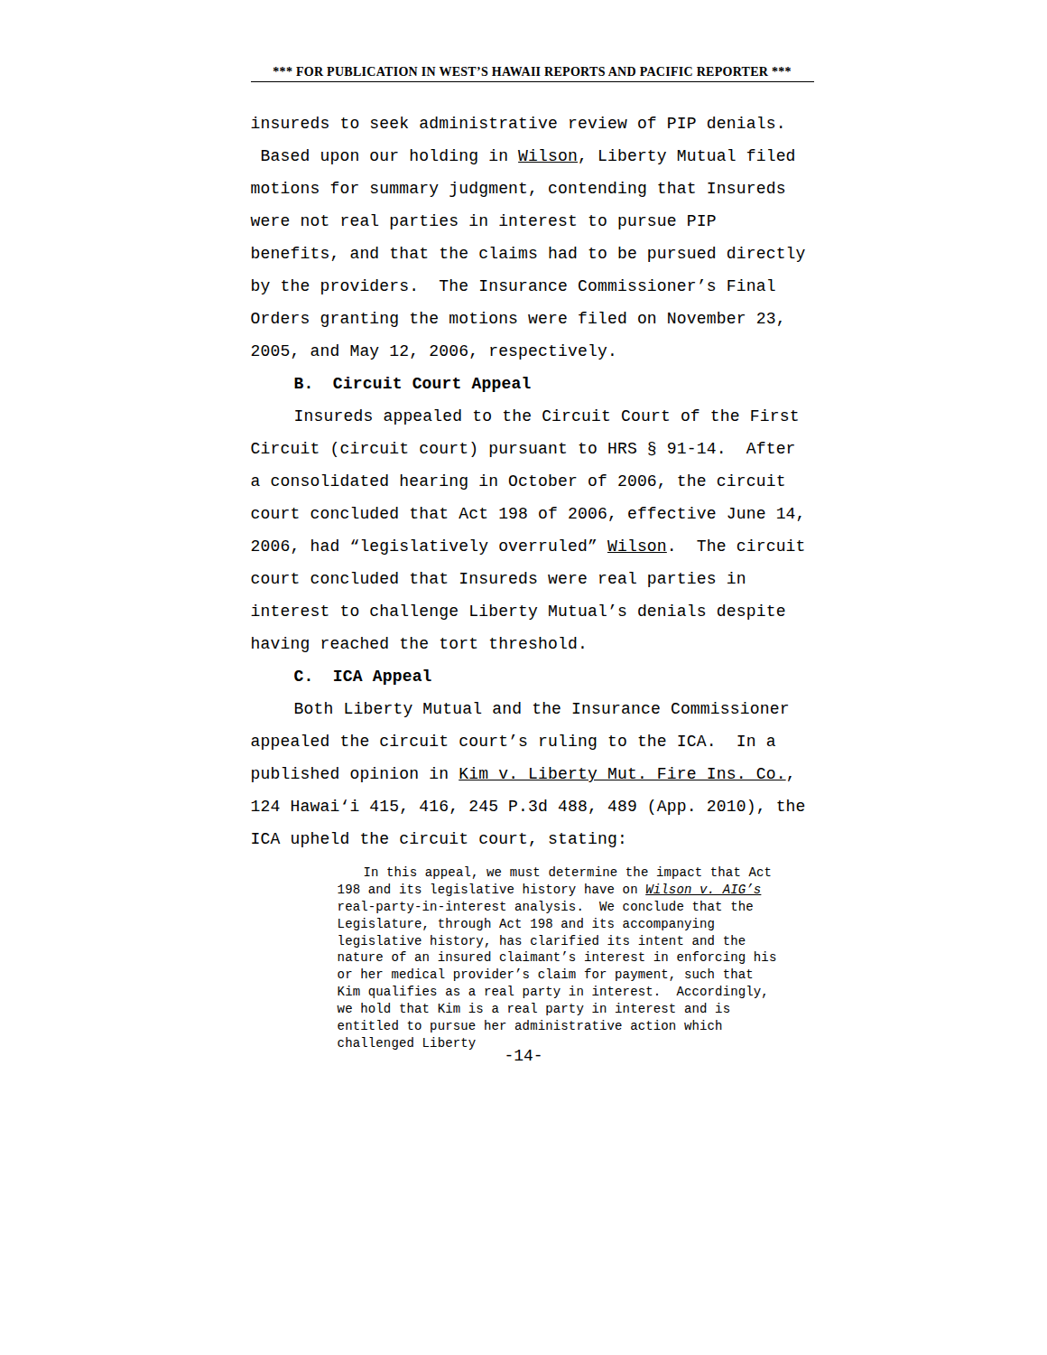*** FOR PUBLICATION IN WEST’S HAWAII REPORTS AND PACIFIC REPORTER ***
insureds to seek administrative review of PIP denials.
Based upon our holding in Wilson, Liberty Mutual filed motions for summary judgment, contending that Insureds were not real parties in interest to pursue PIP benefits, and that the claims had to be pursued directly by the providers. The Insurance Commissioner’s Final Orders granting the motions were filed on November 23, 2005, and May 12, 2006, respectively.
B. Circuit Court Appeal
Insureds appealed to the Circuit Court of the First Circuit (circuit court) pursuant to HRS § 91-14. After a consolidated hearing in October of 2006, the circuit court concluded that Act 198 of 2006, effective June 14, 2006, had “legislatively overruled” Wilson. The circuit court concluded that Insureds were real parties in interest to challenge Liberty Mutual’s denials despite having reached the tort threshold.
C. ICA Appeal
Both Liberty Mutual and the Insurance Commissioner appealed the circuit court’s ruling to the ICA. In a published opinion in Kim v. Liberty Mut. Fire Ins. Co., 124 Hawai‘i 415, 416, 245 P.3d 488, 489 (App. 2010), the ICA upheld the circuit court, stating:
In this appeal, we must determine the impact that Act 198 and its legislative history have on Wilson v. AIG’s real-party-in-interest analysis. We conclude that the Legislature, through Act 198 and its accompanying legislative history, has clarified its intent and the nature of an insured claimant’s interest in enforcing his or her medical provider’s claim for payment, such that Kim qualifies as a real party in interest. Accordingly, we hold that Kim is a real party in interest and is entitled to pursue her administrative action which challenged Liberty
-14-